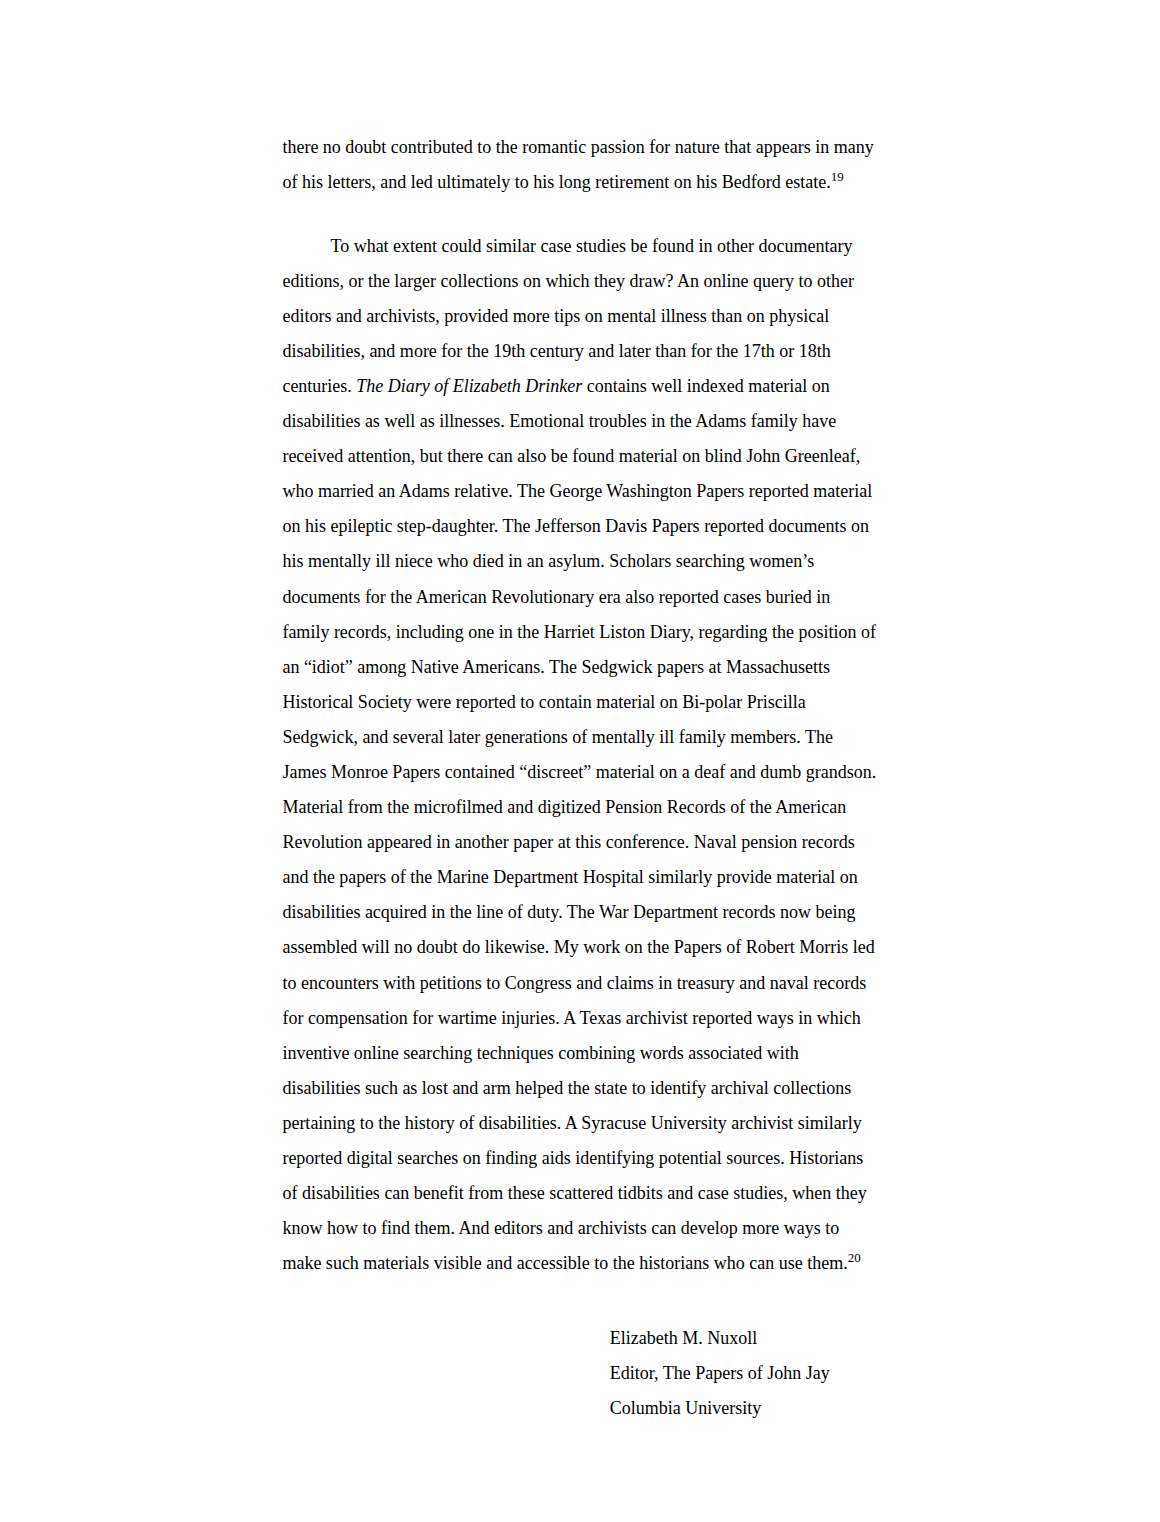there no doubt contributed to the romantic passion for nature that appears in many of his letters, and led ultimately to his long retirement on his Bedford estate.19
To what extent could similar case studies be found in other documentary editions, or the larger collections on which they draw? An online query to other editors and archivists, provided more tips on mental illness than on physical disabilities, and more for the 19th century and later than for the 17th or 18th centuries. The Diary of Elizabeth Drinker contains well indexed material on disabilities as well as illnesses. Emotional troubles in the Adams family have received attention, but there can also be found material on blind John Greenleaf, who married an Adams relative. The George Washington Papers reported material on his epileptic step-daughter. The Jefferson Davis Papers reported documents on his mentally ill niece who died in an asylum. Scholars searching women’s documents for the American Revolutionary era also reported cases buried in family records, including one in the Harriet Liston Diary, regarding the position of an “idiot” among Native Americans. The Sedgwick papers at Massachusetts Historical Society were reported to contain material on Bi-polar Priscilla Sedgwick, and several later generations of mentally ill family members. The James Monroe Papers contained “discreet” material on a deaf and dumb grandson. Material from the microfilmed and digitized Pension Records of the American Revolution appeared in another paper at this conference. Naval pension records and the papers of the Marine Department Hospital similarly provide material on disabilities acquired in the line of duty. The War Department records now being assembled will no doubt do likewise. My work on the Papers of Robert Morris led to encounters with petitions to Congress and claims in treasury and naval records for compensation for wartime injuries. A Texas archivist reported ways in which inventive online searching techniques combining words associated with disabilities such as lost and arm helped the state to identify archival collections pertaining to the history of disabilities. A Syracuse University archivist similarly reported digital searches on finding aids identifying potential sources. Historians of disabilities can benefit from these scattered tidbits and case studies, when they know how to find them. And editors and archivists can develop more ways to make such materials visible and accessible to the historians who can use them.20
Elizabeth M. Nuxoll
Editor, The Papers of John Jay
Columbia University